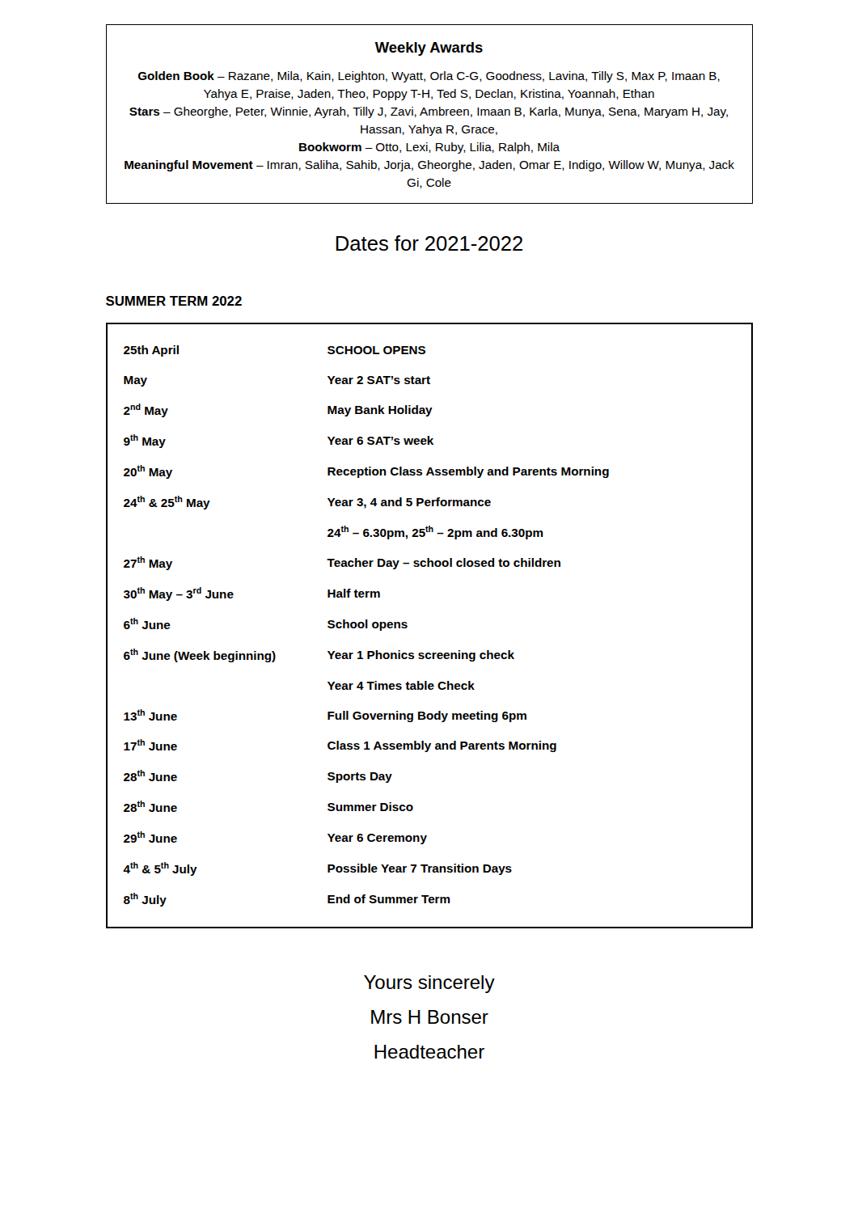Weekly Awards
Golden Book – Razane, Mila, Kain, Leighton, Wyatt, Orla C-G, Goodness, Lavina, Tilly S, Max P, Imaan B, Yahya E, Praise, Jaden, Theo, Poppy T-H, Ted S, Declan, Kristina, Yoannah, Ethan
Stars – Gheorghe, Peter, Winnie, Ayrah, Tilly J, Zavi, Ambreen, Imaan B, Karla, Munya, Sena, Maryam H, Jay, Hassan, Yahya R, Grace,
Bookworm – Otto, Lexi, Ruby, Lilia, Ralph, Mila
Meaningful Movement – Imran, Saliha, Sahib, Jorja, Gheorghe, Jaden, Omar E, Indigo, Willow W, Munya, Jack Gi, Cole
Dates for 2021-2022
SUMMER TERM 2022
| 25th April | SCHOOL OPENS |
| May | Year 2 SAT’s start |
| 2 nd May | May Bank Holiday |
| 9 th May | Year 6 SAT’s week |
| 20 th May | Reception Class Assembly and Parents Morning |
| 24 th & 25 th May | Year 3, 4 and 5 Performance |
| | 24 th – 6.30pm, 25 th – 2pm and 6.30pm |
| 27 th May | Teacher Day – school closed to children |
| 30 th May – 3 rd June | Half term |
| 6 th June | School opens |
| 6 th June (Week beginning) | Year 1 Phonics screening check |
| | Year 4 Times table Check |
| 13 th June | Full Governing Body meeting 6pm |
| 17 th June | Class 1 Assembly and Parents Morning |
| 28 th June | Sports Day |
| 28 th June | Summer Disco |
| 29 th June | Year 6 Ceremony |
| 4 th & 5 th July | Possible Year 7 Transition Days |
| 8 th July | End of Summer Term |
Yours sincerely
Mrs H Bonser
Headteacher